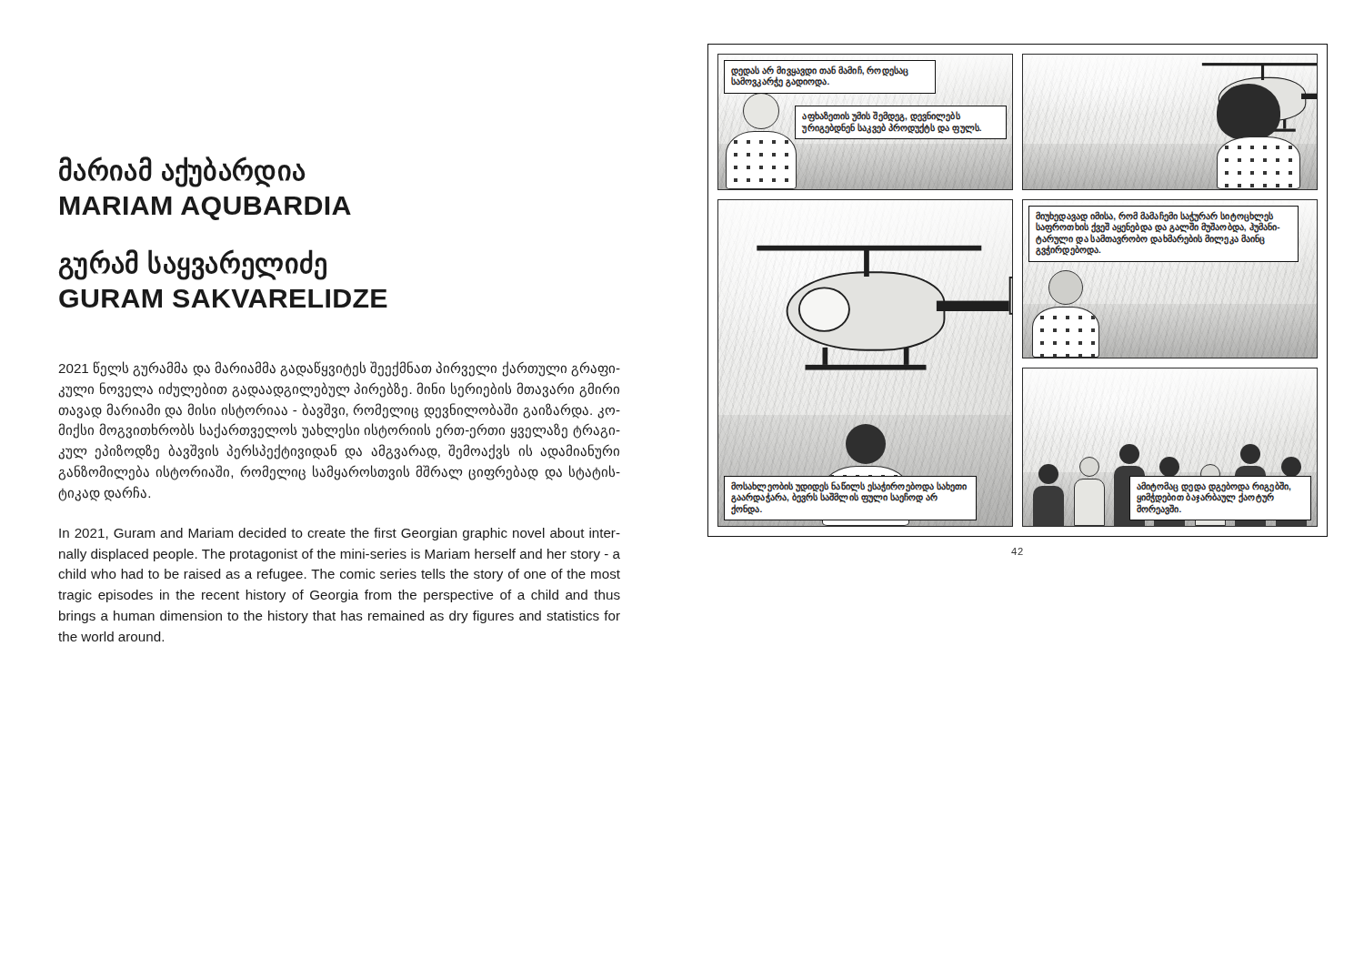მარიამ აქუბარდია MARIAM AQUBARDIA
გურამ საყვარელიძე GURAM SAKVARELIDZE
2021 წელს გურამმა და მარიამმა გადაწყვიტეს შეექმნათ პირველი ქართული გრაფიკული ნოველა იძულებით გადაადგილებულ პირებზე. მინი სერიების მთავარი გმირი თავად მარიამი და მისი ისტორიაა - ბავშვი, რომელიც დევნილობაში გაიზარდა. კომიქსი მოგვითხრობს საქართველოს უახლესი ისტორიის ერთ-ერთი ყველაზე ტრაგიკულ ეპიზოდზე ბავშვის პერსპექტივიდან და ამგვარად, შემოაქვს ის ადამიანური განზომილება ისტორიაში, რომელიც სამყაროსთვის მშრალ ციფრებად და სტატისტიკად დარჩა.
In 2021, Guram and Mariam decided to create the first Georgian graphic novel about internally displaced people. The protagonist of the mini-series is Mariam herself and her story - a child who had to be raised as a refugee. The comic series tells the story of one of the most tragic episodes in the recent history of Georgia from the perspective of a child and thus brings a human dimension to the history that has remained as dry figures and statistics for the world around.
დედას არ მივყავდი თან მამიჩ, როდესაც სამოვკარჭე გადიოდა.
აფხაზეთის უმის შემდეგ, დევნილებს ურიგებდნენ საკვებ პროდუქტს და ფულს.
მოსახლეობის უდიდეს ნაწილს ესაჭიროებოდა სახეთი გაარდაჭარა, ბევრს საშმლის ფული საეჩოდ არ ქონდა.
მიუხედავად იმისა, რომ მამაჩემი საჭურარ სიტოცხლეს საფროთხის ქვეშ აყენებდა და გალში მუშაობდა, ჰუმანი-ტარული და სამთავრობო დახმარების მილეკა მაინც გვჭირდებოდა.
ამიტომაც დედა დგებოდა რიგებში, ყიმჭდებით ბაჯარბაულ ქაოტურ მორეავში.
42